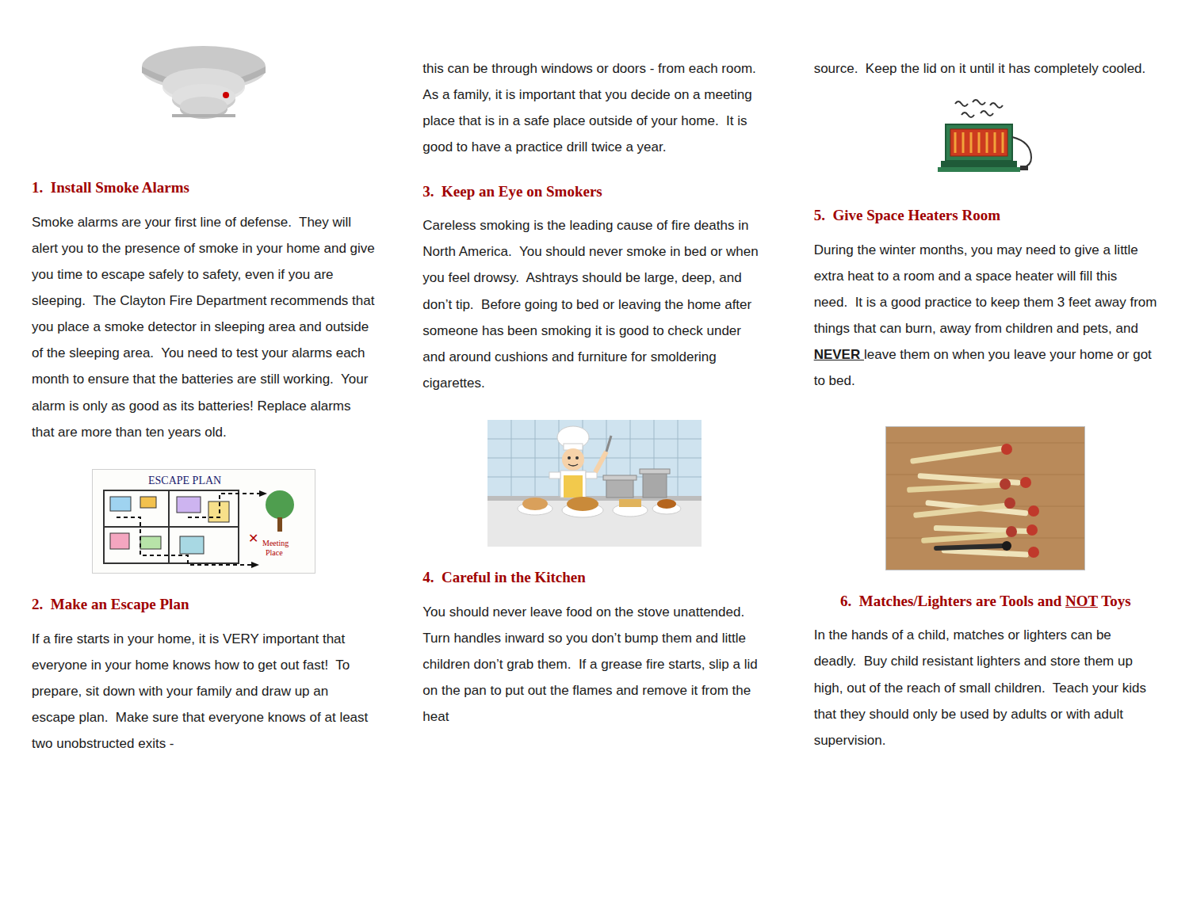1. Install Smoke Alarms
Smoke alarms are your first line of defense. They will alert you to the presence of smoke in your home and give you time to escape safely to safety, even if you are sleeping. The Clayton Fire Department recommends that you place a smoke detector in sleeping area and outside of the sleeping area. You need to test your alarms each month to ensure that the batteries are still working. Your alarm is only as good as its batteries! Replace alarms that are more than ten years old.
ESCAPE PLAN Meeting Place ✕
2. Make an Escape Plan
If a fire starts in your home, it is VERY important that everyone in your home knows how to get out fast! To prepare, sit down with your family and draw up an escape plan. Make sure that everyone knows of at least two unobstructed exits -
this can be through windows or doors - from each room. As a family, it is important that you decide on a meeting place that is in a safe place outside of your home. It is good to have a practice drill twice a year.
3. Keep an Eye on Smokers
Careless smoking is the leading cause of fire deaths in North America. You should never smoke in bed or when you feel drowsy. Ashtrays should be large, deep, and don’t tip. Before going to bed or leaving the home after someone has been smoking it is good to check under and around cushions and furniture for smoldering cigarettes.
4. Careful in the Kitchen
You should never leave food on the stove unattended. Turn handles inward so you don’t bump them and little children don’t grab them. If a grease fire starts, slip a lid on the pan to put out the flames and remove it from the heat
source. Keep the lid on it until it has completely cooled.
5. Give Space Heaters Room
During the winter months, you may need to give a little extra heat to a room and a space heater will fill this need. It is a good practice to keep them 3 feet away from things that can burn, away from children and pets, and NEVER leave them on when you leave your home or got to bed.
6. Matches/Lighters are Tools and NOT Toys
In the hands of a child, matches or lighters can be deadly. Buy child resistant lighters and store them up high, out of the reach of small children. Teach your kids that they should only be used by adults or with adult supervision.